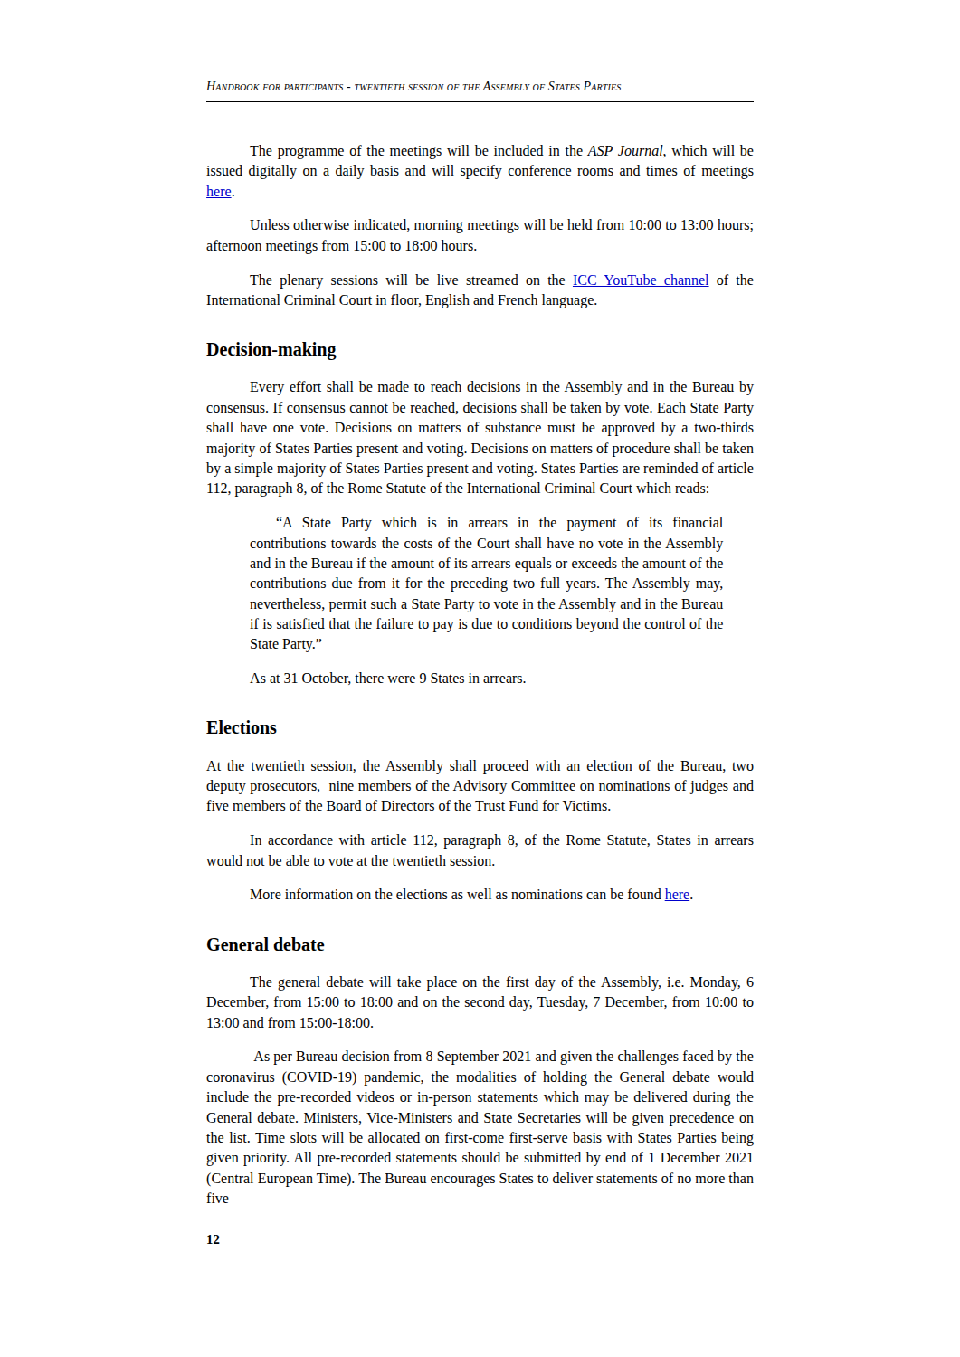Handbook for participants - twentieth session of the Assembly of States Parties
The programme of the meetings will be included in the ASP Journal, which will be issued digitally on a daily basis and will specify conference rooms and times of meetings here.
Unless otherwise indicated, morning meetings will be held from 10:00 to 13:00 hours; afternoon meetings from 15:00 to 18:00 hours.
The plenary sessions will be live streamed on the ICC YouTube channel of the International Criminal Court in floor, English and French language.
Decision-making
Every effort shall be made to reach decisions in the Assembly and in the Bureau by consensus. If consensus cannot be reached, decisions shall be taken by vote. Each State Party shall have one vote. Decisions on matters of substance must be approved by a two-thirds majority of States Parties present and voting. Decisions on matters of procedure shall be taken by a simple majority of States Parties present and voting. States Parties are reminded of article 112, paragraph 8, of the Rome Statute of the International Criminal Court which reads:
“A State Party which is in arrears in the payment of its financial contributions towards the costs of the Court shall have no vote in the Assembly and in the Bureau if the amount of its arrears equals or exceeds the amount of the contributions due from it for the preceding two full years. The Assembly may, nevertheless, permit such a State Party to vote in the Assembly and in the Bureau if is satisfied that the failure to pay is due to conditions beyond the control of the State Party.”
As at 31 October, there were 9 States in arrears.
Elections
At the twentieth session, the Assembly shall proceed with an election of the Bureau, two deputy prosecutors, nine members of the Advisory Committee on nominations of judges and five members of the Board of Directors of the Trust Fund for Victims.
In accordance with article 112, paragraph 8, of the Rome Statute, States in arrears would not be able to vote at the twentieth session.
More information on the elections as well as nominations can be found here.
General debate
The general debate will take place on the first day of the Assembly, i.e. Monday, 6 December, from 15:00 to 18:00 and on the second day, Tuesday, 7 December, from 10:00 to 13:00 and from 15:00-18:00.
As per Bureau decision from 8 September 2021 and given the challenges faced by the coronavirus (COVID-19) pandemic, the modalities of holding the General debate would include the pre-recorded videos or in-person statements which may be delivered during the General debate. Ministers, Vice-Ministers and State Secretaries will be given precedence on the list. Time slots will be allocated on first-come first-serve basis with States Parties being given priority. All pre-recorded statements should be submitted by end of 1 December 2021 (Central European Time). The Bureau encourages States to deliver statements of no more than five
12